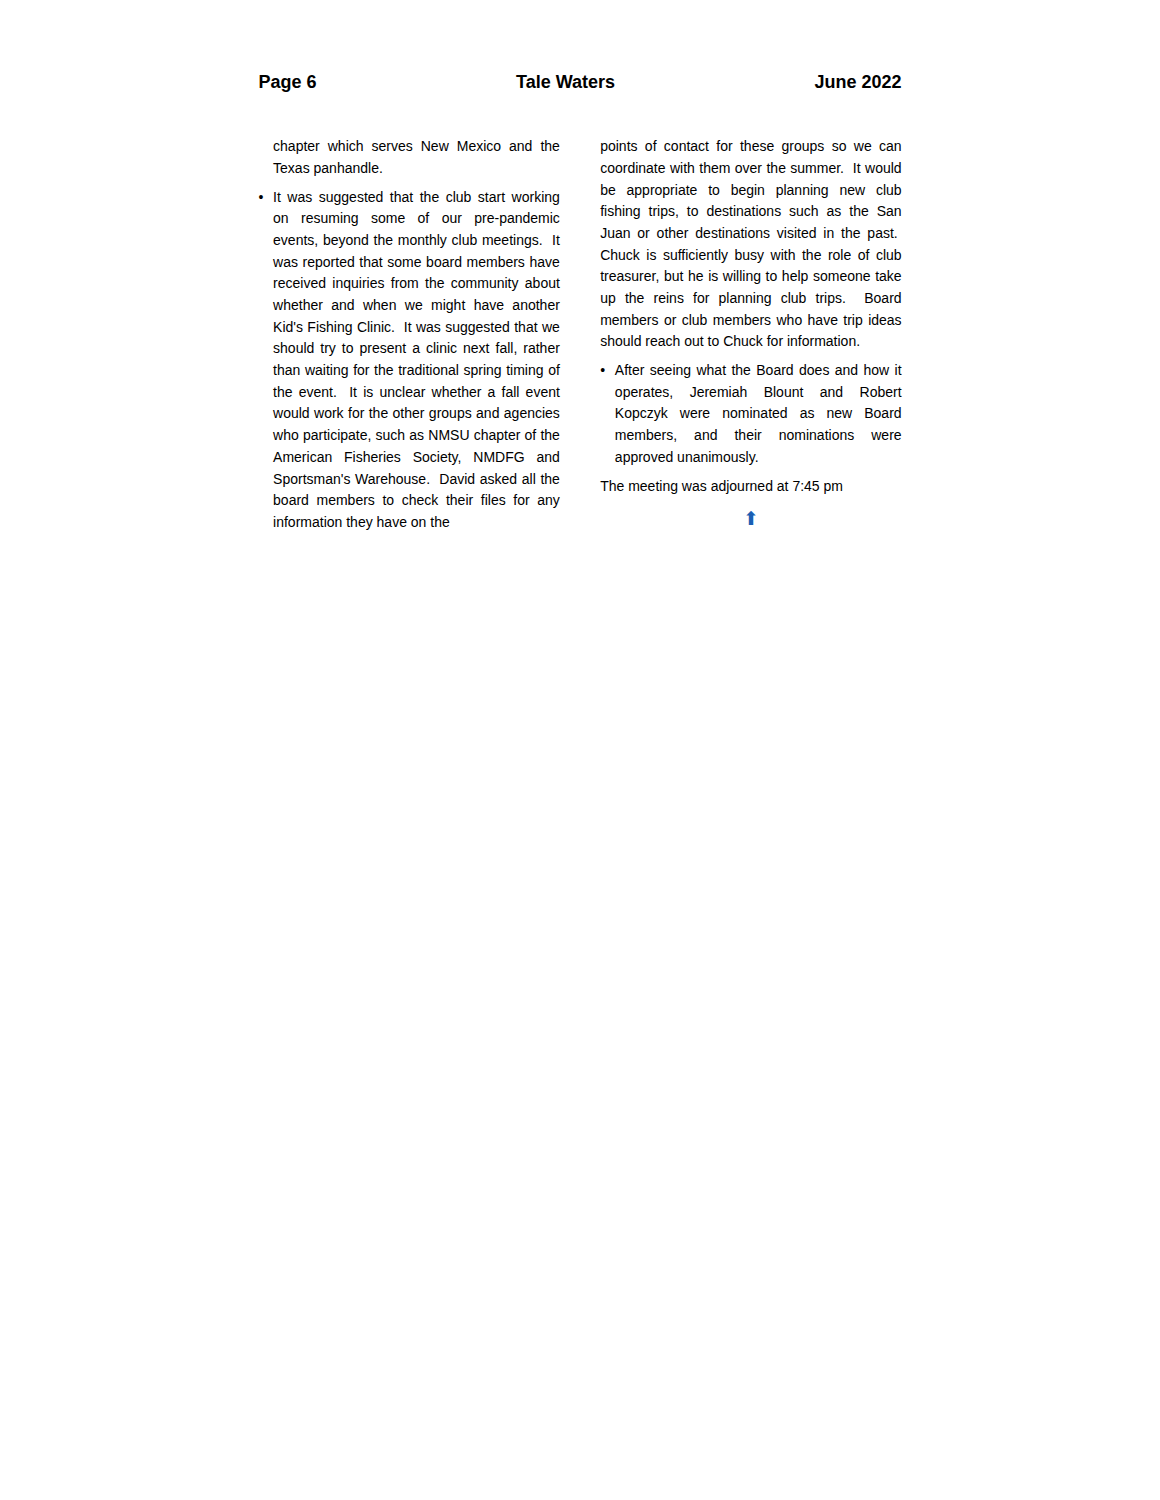Page 6
Tale Waters
June 2022
chapter which serves New Mexico and the Texas panhandle.
It was suggested that the club start working on resuming some of our pre-pandemic events, beyond the monthly club meetings. It was reported that some board members have received inquiries from the community about whether and when we might have another Kid's Fishing Clinic. It was suggested that we should try to present a clinic next fall, rather than waiting for the traditional spring timing of the event. It is unclear whether a fall event would work for the other groups and agencies who participate, such as NMSU chapter of the American Fisheries Society, NMDFG and Sportsman's Warehouse. David asked all the board members to check their files for any information they have on the
points of contact for these groups so we can coordinate with them over the summer. It would be appropriate to begin planning new club fishing trips, to destinations such as the San Juan or other destinations visited in the past. Chuck is sufficiently busy with the role of club treasurer, but he is willing to help someone take up the reins for planning club trips. Board members or club members who have trip ideas should reach out to Chuck for information.
After seeing what the Board does and how it operates, Jeremiah Blount and Robert Kopczyk were nominated as new Board members, and their nominations were approved unanimously.
The meeting was adjourned at 7:45 pm
⬆